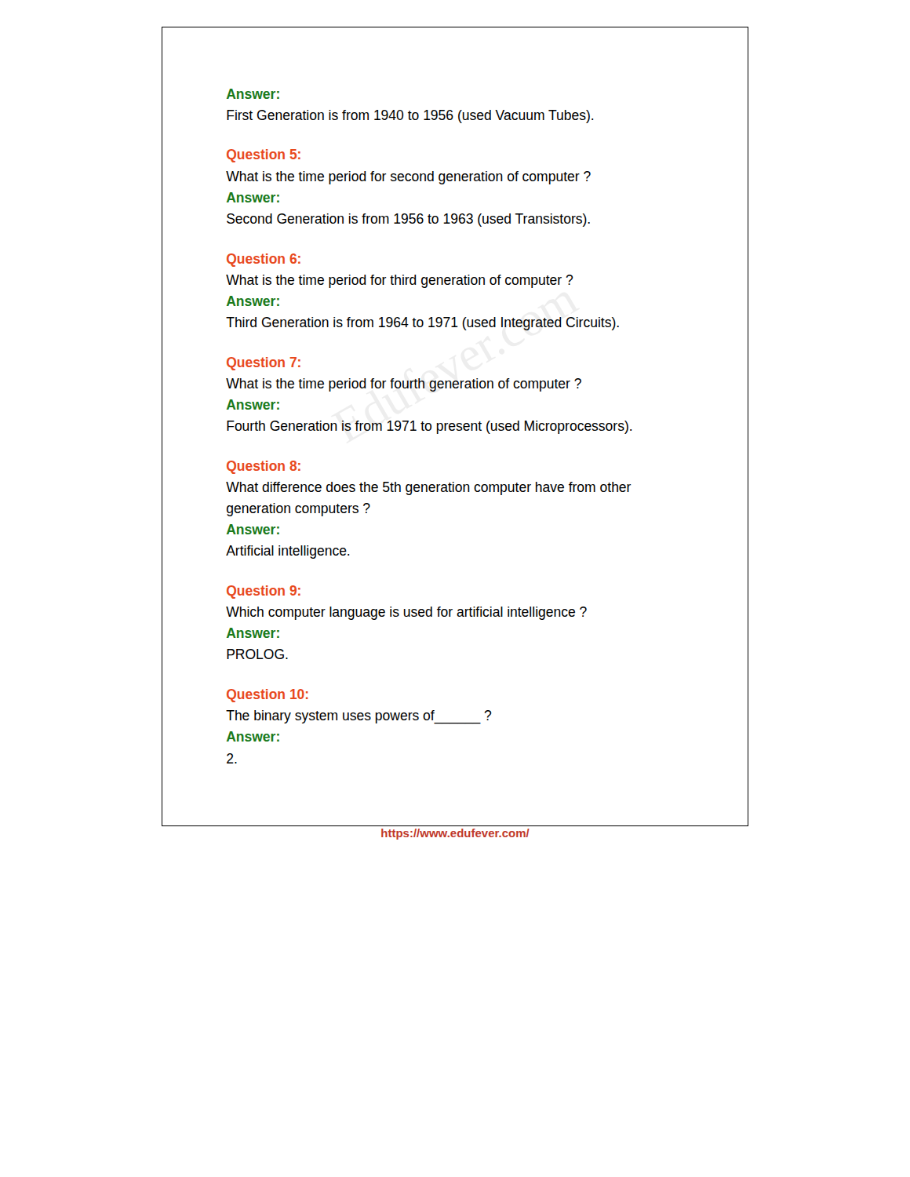Edufever.com
Answer:
First Generation is from 1940 to 1956 (used Vacuum Tubes).
Question 5:
What is the time period for second generation of computer ?
Answer:
Second Generation is from 1956 to 1963 (used Transistors).
Question 6:
What is the time period for third generation of computer ?
Answer:
Third Generation is from 1964 to 1971 (used Integrated Circuits).
Question 7:
What is the time period for fourth generation of computer ?
Answer:
Fourth Generation is from 1971 to present (used Microprocessors).
Question 8:
What difference does the 5th generation computer have from other generation computers ?
Answer:
Artificial intelligence.
Question 9:
Which computer language is used for artificial intelligence ?
Answer:
PROLOG.
Question 10:
The binary system uses powers of______ ?
Answer:
2.
https://www.edufever.com/